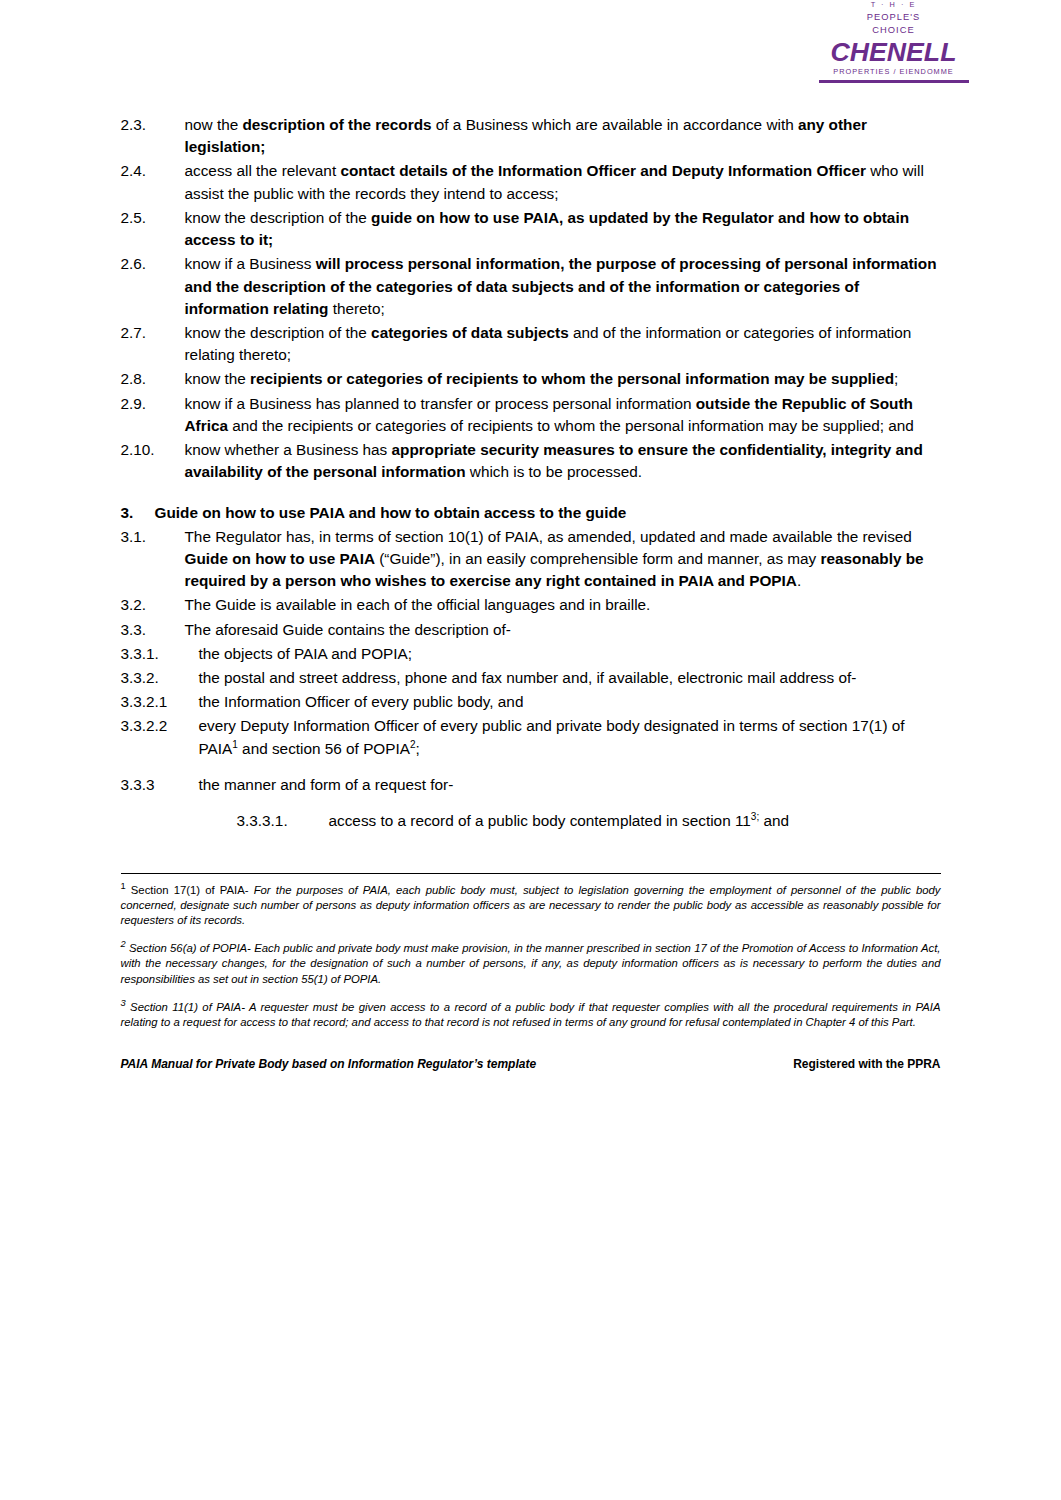T · H · E
PEOPLE'S
CHOICE
CHENELL
PROPERTIES / EIENDOMME
2.3.
now the description of the records of a Business which are available in accordance with any other legislation;
2.4.
access all the relevant contact details of the Information Officer and Deputy Information Officer who will assist the public with the records they intend to access;
2.5.
know the description of the guide on how to use PAIA, as updated by the Regulator and how to obtain access to it;
2.6.
know if a Business will process personal information, the purpose of processing of personal information and the description of the categories of data subjects and of the information or categories of information relating thereto;
2.7.
know the description of the categories of data subjects and of the information or categories of information relating thereto;
2.8.
know the recipients or categories of recipients to whom the personal information may be supplied;
2.9.
know if a Business has planned to transfer or process personal information outside the Republic of South Africa and the recipients or categories of recipients to whom the personal information may be supplied; and
2.10.
know whether a Business has appropriate security measures to ensure the confidentiality, integrity and availability of the personal information which is to be processed.
3.
Guide on how to use PAIA and how to obtain access to the guide
3.1.
The Regulator has, in terms of section 10(1) of PAIA, as amended, updated and made available the revised Guide on how to use PAIA (“Guide”), in an easily comprehensible form and manner, as may reasonably be required by a person who wishes to exercise any right contained in PAIA and POPIA.
3.2.
The Guide is available in each of the official languages and in braille.
3.3.
The aforesaid Guide contains the description of-
3.3.1.
the objects of PAIA and POPIA;
3.3.2.
the postal and street address, phone and fax number and, if available, electronic mail address of-
3.3.2.1
the Information Officer of every public body, and
3.3.2.2
every Deputy Information Officer of every public and private body designated in terms of section 17(1) of PAIA1 and section 56 of POPIA2;
3.3.3
the manner and form of a request for-
3.3.3.1.
access to a record of a public body contemplated in section 113; and
1 Section 17(1) of PAIA- For the purposes of PAIA, each public body must, subject to legislation governing the employment of personnel of the public body concerned, designate such number of persons as deputy information officers as are necessary to render the public body as accessible as reasonably possible for requesters of its records.
2 Section 56(a) of POPIA- Each public and private body must make provision, in the manner prescribed in section 17 of the Promotion of Access to Information Act, with the necessary changes, for the designation of such a number of persons, if any, as deputy information officers as is necessary to perform the duties and responsibilities as set out in section 55(1) of POPIA.
3 Section 11(1) of PAIA- A requester must be given access to a record of a public body if that requester complies with all the procedural requirements in PAIA relating to a request for access to that record; and access to that record is not refused in terms of any ground for refusal contemplated in Chapter 4 of this Part.
PAIA Manual for Private Body based on Information Regulator’s template
Registered with the PPRA